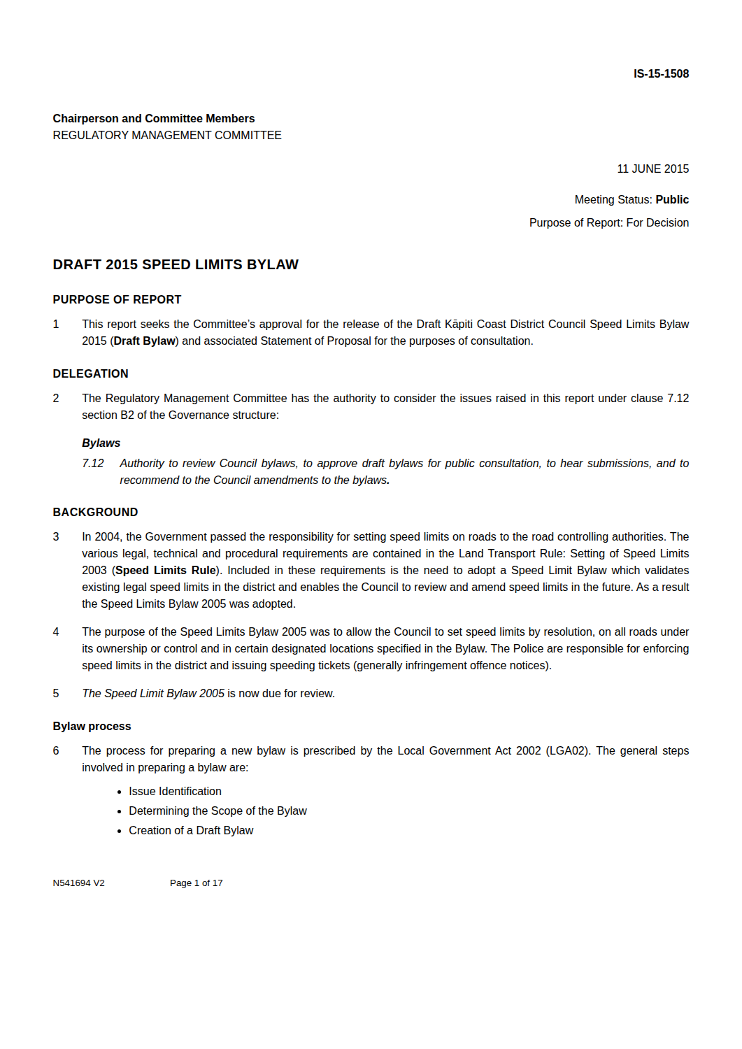IS-15-1508
Chairperson and Committee Members
REGULATORY MANAGEMENT COMMITTEE
11 JUNE 2015
Meeting Status: Public
Purpose of Report: For Decision
DRAFT 2015 SPEED LIMITS BYLAW
Purpose of Report
This report seeks the Committee’s approval for the release of the Draft Kāpiti Coast District Council Speed Limits Bylaw 2015 (Draft Bylaw) and associated Statement of Proposal for the purposes of consultation.
Delegation
The Regulatory Management Committee has the authority to consider the issues raised in this report under clause 7.12 section B2 of the Governance structure:
Bylaws
7.12
Authority to review Council bylaws, to approve draft bylaws for public consultation, to hear submissions, and to recommend to the Council amendments to the bylaws.
Background
In 2004, the Government passed the responsibility for setting speed limits on roads to the road controlling authorities. The various legal, technical and procedural requirements are contained in the Land Transport Rule: Setting of Speed Limits 2003 (Speed Limits Rule). Included in these requirements is the need to adopt a Speed Limit Bylaw which validates existing legal speed limits in the district and enables the Council to review and amend speed limits in the future. As a result the Speed Limits Bylaw 2005 was adopted.
The purpose of the Speed Limits Bylaw 2005 was to allow the Council to set speed limits by resolution, on all roads under its ownership or control and in certain designated locations specified in the Bylaw. The Police are responsible for enforcing speed limits in the district and issuing speeding tickets (generally infringement offence notices).
The Speed Limit Bylaw 2005 is now due for review.
Bylaw process
The process for preparing a new bylaw is prescribed by the Local Government Act 2002 (LGA02). The general steps involved in preparing a bylaw are:
Issue Identification
Determining the Scope of the Bylaw
Creation of a Draft Bylaw
N541694 V2 Page 1 of 17